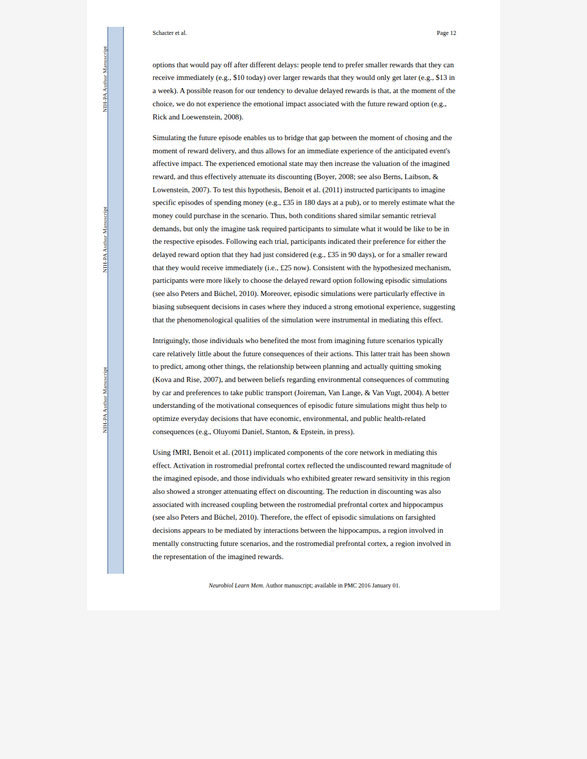NIH-PA Author Manuscript
NIH-PA Author Manuscript
NIH-PA Author Manuscript
Schacter et al. Page 12
options that would pay off after different delays: people tend to prefer smaller rewards that they can receive immediately (e.g., $10 today) over larger rewards that they would only get later (e.g., $13 in a week). A possible reason for our tendency to devalue delayed rewards is that, at the moment of the choice, we do not experience the emotional impact associated with the future reward option (e.g., Rick and Loewenstein, 2008).
Simulating the future episode enables us to bridge that gap between the moment of chosing and the moment of reward delivery, and thus allows for an immediate experience of the anticipated event's affective impact. The experienced emotional state may then increase the valuation of the imagined reward, and thus effectively attenuate its discounting (Boyer, 2008; see also Berns, Laibson, & Lowenstein, 2007). To test this hypothesis, Benoit et al. (2011) instructed participants to imagine specific episodes of spending money (e.g., £35 in 180 days at a pub), or to merely estimate what the money could purchase in the scenario. Thus, both conditions shared similar semantic retrieval demands, but only the imagine task required participants to simulate what it would be like to be in the respective episodes. Following each trial, participants indicated their preference for either the delayed reward option that they had just considered (e.g., £35 in 90 days), or for a smaller reward that they would receive immediately (i.e., £25 now). Consistent with the hypothesized mechanism, participants were more likely to choose the delayed reward option following episodic simulations (see also Peters and Büchel, 2010). Moreover, episodic simulations were particularly effective in biasing subsequent decisions in cases where they induced a strong emotional experience, suggesting that the phenomenological qualities of the simulation were instrumental in mediating this effect.
Intriguingly, those individuals who benefited the most from imagining future scenarios typically care relatively little about the future consequences of their actions. This latter trait has been shown to predict, among other things, the relationship between planning and actually quitting smoking (Kova and Rise, 2007), and between beliefs regarding environmental consequences of commuting by car and preferences to take public transport (Joireman, Van Lange, & Van Vugt, 2004). A better understanding of the motivational consequences of episodic future simulations might thus help to optimize everyday decisions that have economic, environmental, and public health-related consequences (e.g., Oluyomi Daniel, Stanton, & Epstein, in press).
Using fMRI, Benoit et al. (2011) implicated components of the core network in mediating this effect. Activation in rostromedial prefrontal cortex reflected the undiscounted reward magnitude of the imagined episode, and those individuals who exhibited greater reward sensitivity in this region also showed a stronger attenuating effect on discounting. The reduction in discounting was also associated with increased coupling between the rostromedial prefrontal cortex and hippocampus (see also Peters and Büchel, 2010). Therefore, the effect of episodic simulations on farsighted decisions appears to be mediated by interactions between the hippocampus, a region involved in mentally constructing future scenarios, and the rostromedial prefrontal cortex, a region involved in the representation of the imagined rewards.
Neurobiol Learn Mem. Author manuscript; available in PMC 2016 January 01.